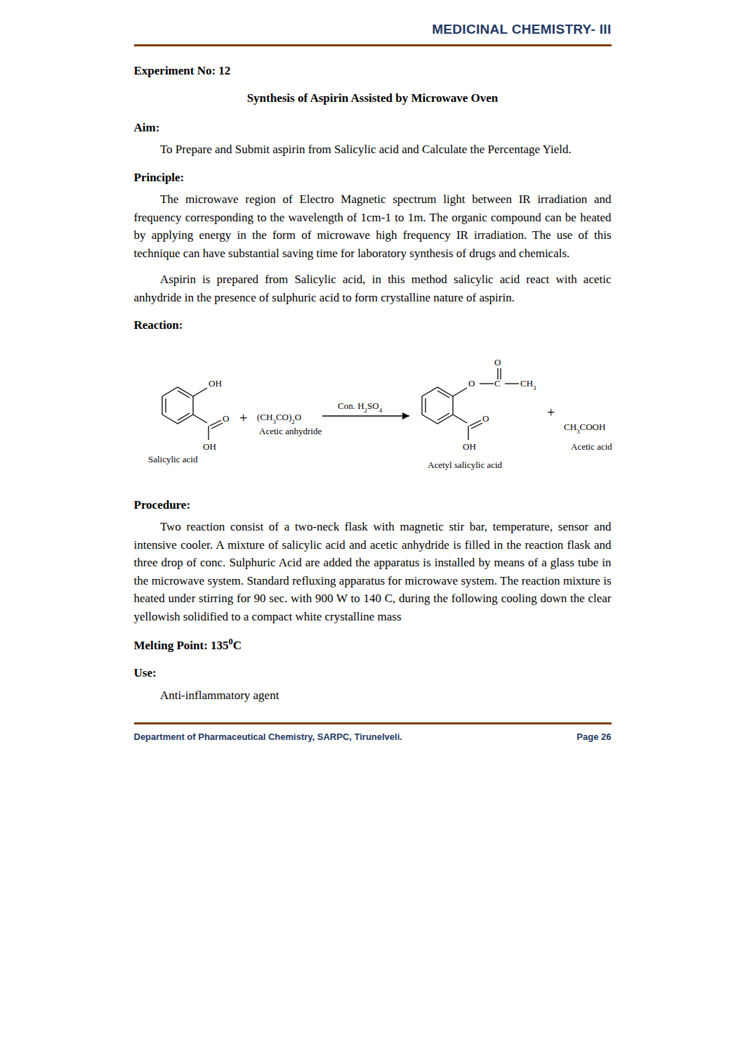MEDICINAL CHEMISTRY- III
Experiment No: 12
Synthesis of Aspirin Assisted by Microwave Oven
Aim:
To Prepare and Submit aspirin from Salicylic acid and Calculate the Percentage Yield.
Principle:
The microwave region of Electro Magnetic spectrum light between IR irradiation and frequency corresponding to the wavelength of 1cm-1 to 1m. The organic compound can be heated by applying energy in the form of microwave high frequency IR irradiation. The use of this technique can have substantial saving time for laboratory synthesis of drugs and chemicals.
Aspirin is prepared from Salicylic acid, in this method salicylic acid react with acetic anhydride in the presence of sulphuric acid to form crystalline nature of aspirin.
Reaction:
OH O OH Salicylic acid + (CH3CO)2O Acetic anhydride Con. H2SO4 O O C CH3 O OH Acetyl salicylic acid + CH3COOH Acetic acid
Procedure:
Two reaction consist of a two-neck flask with magnetic stir bar, temperature, sensor and intensive cooler. A mixture of salicylic acid and acetic anhydride is filled in the reaction flask and three drop of conc. Sulphuric Acid are added the apparatus is installed by means of a glass tube in the microwave system. Standard refluxing apparatus for microwave system. The reaction mixture is heated under stirring for 90 sec. with 900 W to 140 C, during the following cooling down the clear yellowish solidified to a compact white crystalline mass
Melting Point: 1350C
Use:
Anti-inflammatory agent
Department of Pharmaceutical Chemistry, SARPC, Tirunelveli. Page 26